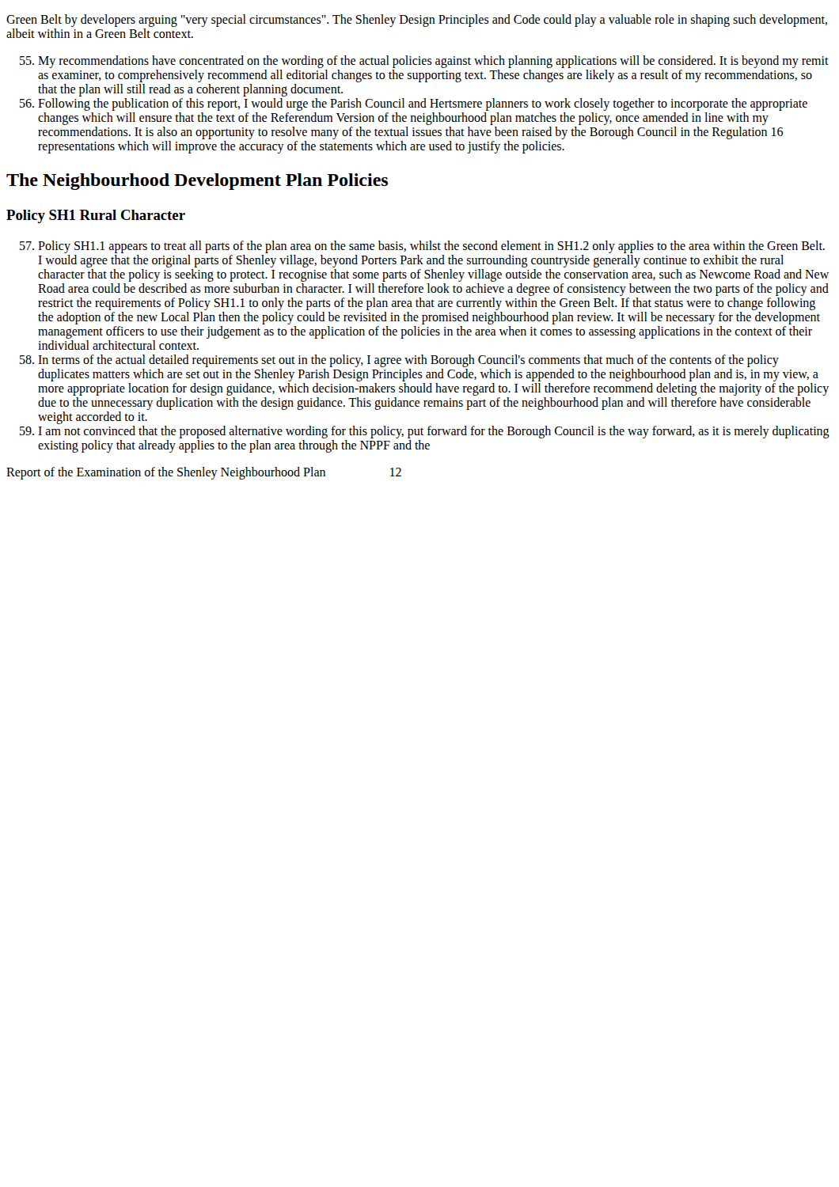Green Belt by developers arguing "very special circumstances". The Shenley Design Principles and Code could play a valuable role in shaping such development, albeit within in a Green Belt context.
My recommendations have concentrated on the wording of the actual policies against which planning applications will be considered. It is beyond my remit as examiner, to comprehensively recommend all editorial changes to the supporting text. These changes are likely as a result of my recommendations, so that the plan will still read as a coherent planning document.
Following the publication of this report, I would urge the Parish Council and Hertsmere planners to work closely together to incorporate the appropriate changes which will ensure that the text of the Referendum Version of the neighbourhood plan matches the policy, once amended in line with my recommendations. It is also an opportunity to resolve many of the textual issues that have been raised by the Borough Council in the Regulation 16 representations which will improve the accuracy of the statements which are used to justify the policies.
The Neighbourhood Development Plan Policies
Policy SH1 Rural Character
Policy SH1.1 appears to treat all parts of the plan area on the same basis, whilst the second element in SH1.2 only applies to the area within the Green Belt. I would agree that the original parts of Shenley village, beyond Porters Park and the surrounding countryside generally continue to exhibit the rural character that the policy is seeking to protect. I recognise that some parts of Shenley village outside the conservation area, such as Newcome Road and New Road area could be described as more suburban in character. I will therefore look to achieve a degree of consistency between the two parts of the policy and restrict the requirements of Policy SH1.1 to only the parts of the plan area that are currently within the Green Belt. If that status were to change following the adoption of the new Local Plan then the policy could be revisited in the promised neighbourhood plan review. It will be necessary for the development management officers to use their judgement as to the application of the policies in the area when it comes to assessing applications in the context of their individual architectural context.
In terms of the actual detailed requirements set out in the policy, I agree with Borough Council's comments that much of the contents of the policy duplicates matters which are set out in the Shenley Parish Design Principles and Code, which is appended to the neighbourhood plan and is, in my view, a more appropriate location for design guidance, which decision-makers should have regard to. I will therefore recommend deleting the majority of the policy due to the unnecessary duplication with the design guidance. This guidance remains part of the neighbourhood plan and will therefore have considerable weight accorded to it.
I am not convinced that the proposed alternative wording for this policy, put forward for the Borough Council is the way forward, as it is merely duplicating existing policy that already applies to the plan area through the NPPF and the
Report of the Examination of the Shenley Neighbourhood Plan 12